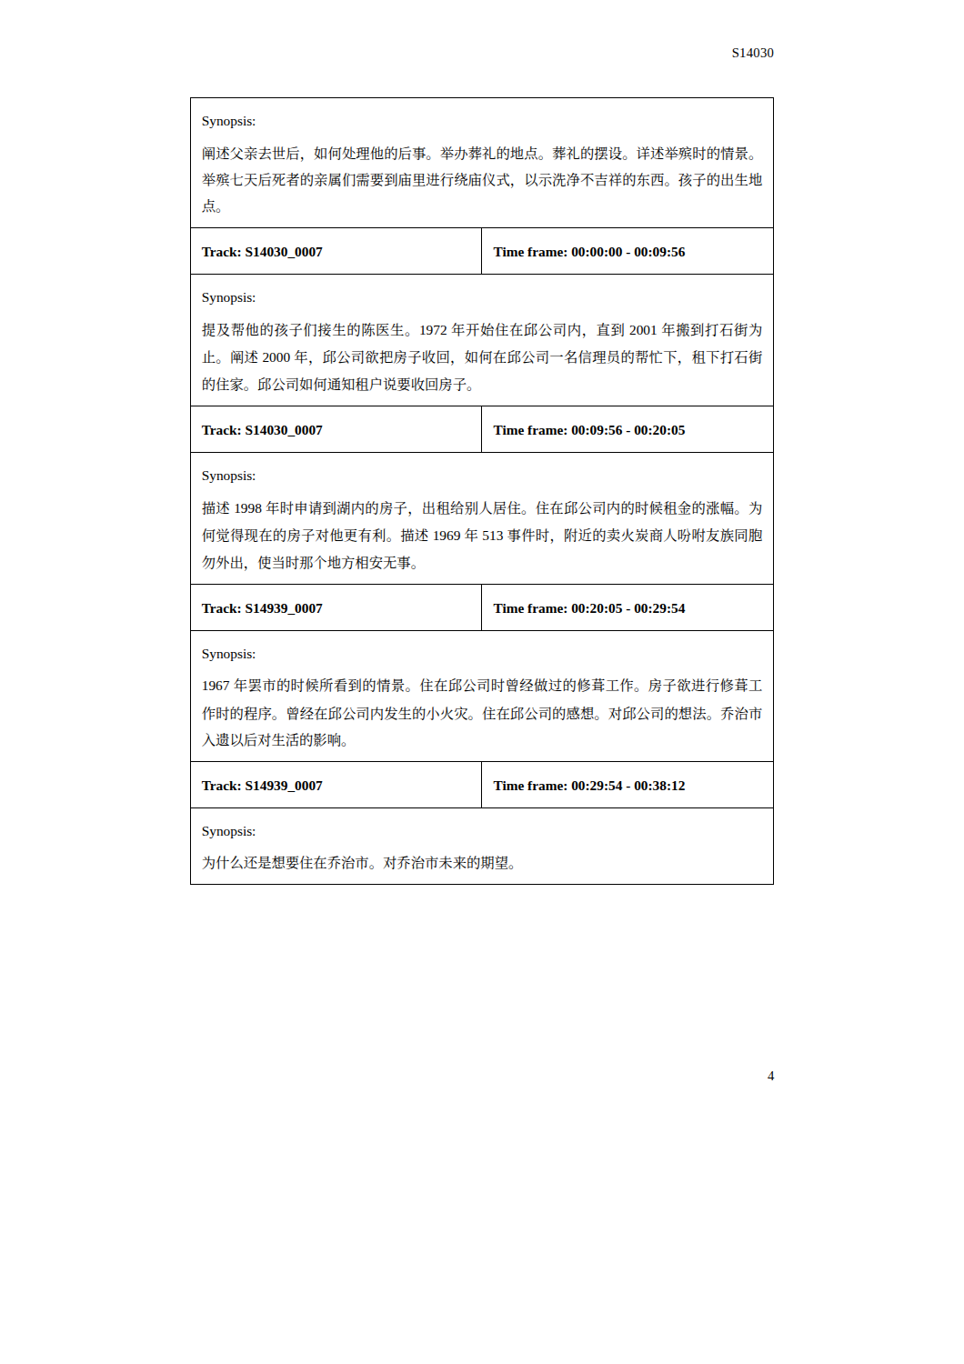S14030
| Synopsis: 阐述父亲去世后，如何处理他的后事。举办葬礼的地点。葬礼的摆设。详述举殡时的情景。举殡七天后死者的亲属们需要到庙里进行绕庙仪式，以示洗净不吉祥的东西。孩子的出生地点。 |
| Track: S14030_0007 | Time frame: 00:00:00 - 00:09:56 |
| Synopsis: 提及帮他的孩子们接生的陈医生。 1972 年开始住在邱公司内，直到 2001 年搬到打石街为止。阐述 2000 年，邱公司欲把房子收回，如何在邱公司一名信理员的帮忙下，租下打石街的住家。邱公司如何通知租户说要收回房子。 |
| Track: S14030_0007 | Time frame: 00:09:56 - 00:20:05 |
| Synopsis: 描述 1998 年时申请到湖内的房子，出租给别人居住。住在邱公司内的时候租金的涨幅。为何觉得现在的房子对他更有利。描述 1969 年 513 事件时，附近的卖火炭商人吩咐友族同胞勿外出，使当时那个地方相安无事。 |
| Track: S14939_0007 | Time frame: 00:20:05 - 00:29:54 |
| Synopsis: 1967 年罢市的时候所看到的情景。住在邱公司时曾经做过的修葺工作。房子欲进行修葺工作时的程序。曾经在邱公司内发生的小火灾。住在邱公司的感想。对邱公司的想法。乔治市入遗以后对生活的影响。 |
| Track: S14939_0007 | Time frame: 00:29:54 - 00:38:12 |
| Synopsis: 为什么还是想要住在乔治市。对乔治市未来的期望。 |
4